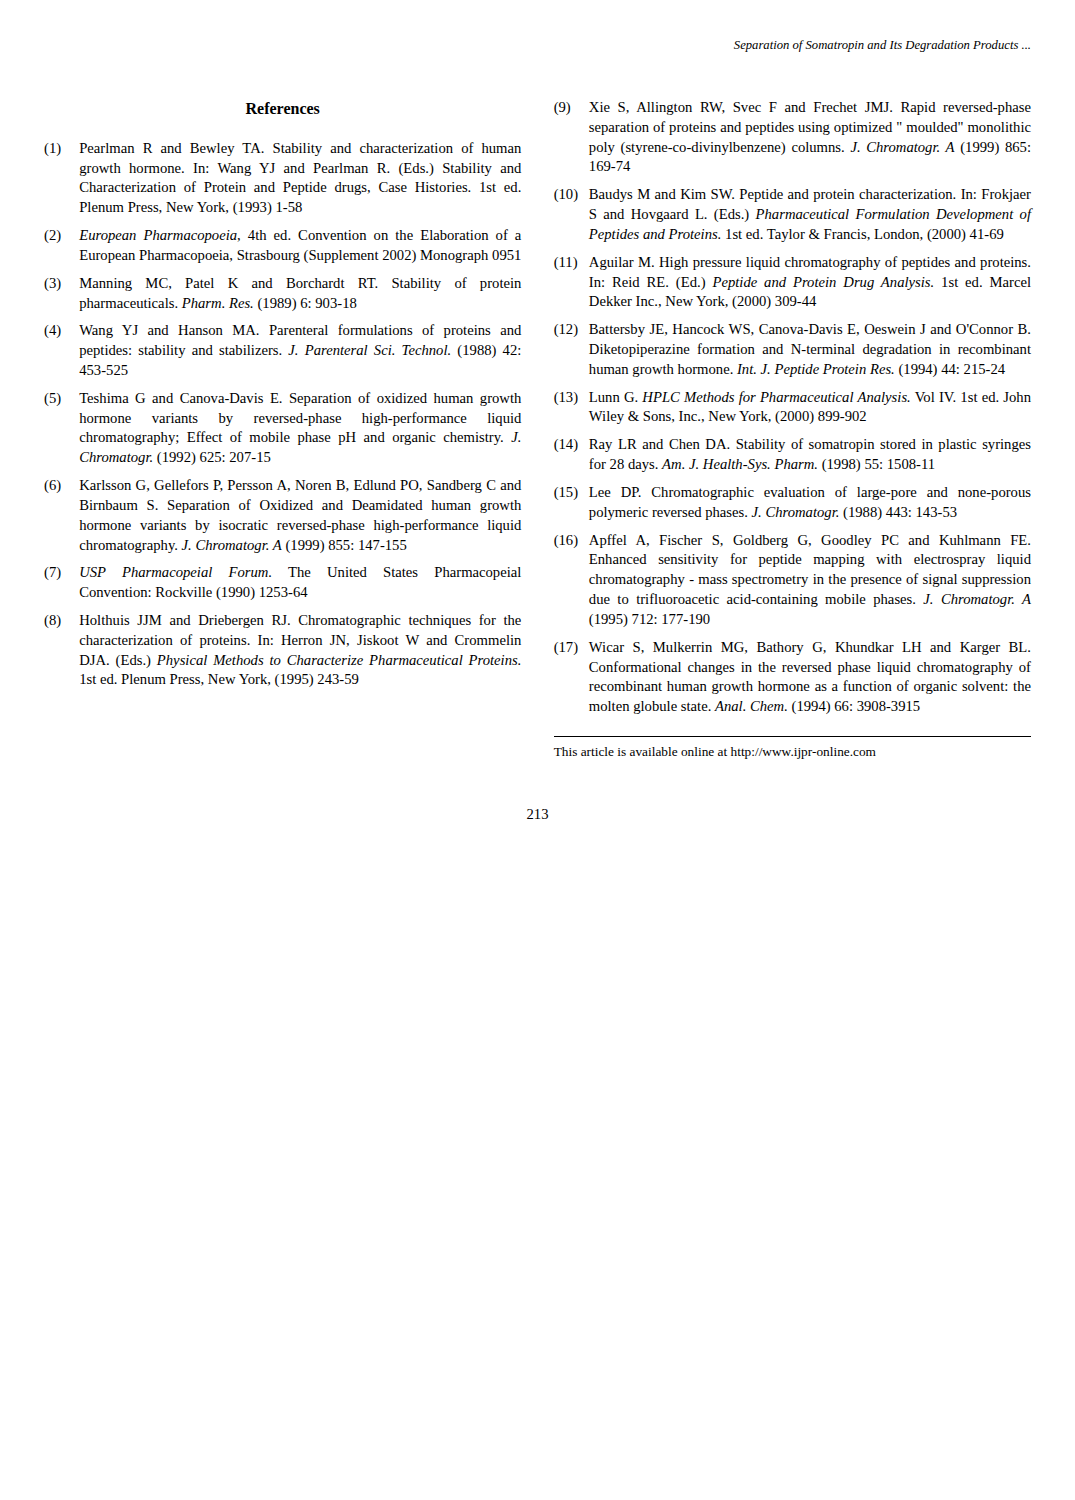Separation of Somatropin and Its Degradation Products ...
References
Pearlman R and Bewley TA. Stability and characterization of human growth hormone. In: Wang YJ and Pearlman R. (Eds.) Stability and Characterization of Protein and Peptide drugs, Case Histories. 1st ed. Plenum Press, New York, (1993) 1-58
European Pharmacopoeia, 4th ed. Convention on the Elaboration of a European Pharmacopoeia, Strasbourg (Supplement 2002) Monograph 0951
Manning MC, Patel K and Borchardt RT. Stability of protein pharmaceuticals. Pharm. Res. (1989) 6: 903-18
Wang YJ and Hanson MA. Parenteral formulations of proteins and peptides: stability and stabilizers. J. Parenteral Sci. Technol. (1988) 42: 453-525
Teshima G and Canova-Davis E. Separation of oxidized human growth hormone variants by reversed-phase high-performance liquid chromatography; Effect of mobile phase pH and organic chemistry. J. Chromatogr. (1992) 625: 207-15
Karlsson G, Gellefors P, Persson A, Noren B, Edlund PO, Sandberg C and Birnbaum S. Separation of Oxidized and Deamidated human growth hormone variants by isocratic reversed-phase high-performance liquid chromatography. J. Chromatogr. A (1999) 855: 147-155
USP Pharmacopeial Forum. The United States Pharmacopeial Convention: Rockville (1990) 1253-64
Holthuis JJM and Driebergen RJ. Chromatographic techniques for the characterization of proteins. In: Herron JN, Jiskoot W and Crommelin DJA. (Eds.) Physical Methods to Characterize Pharmaceutical Proteins. 1st ed. Plenum Press, New York, (1995) 243-59
Xie S, Allington RW, Svec F and Frechet JMJ. Rapid reversed-phase separation of proteins and peptides using optimized " moulded" monolithic poly (styrene-co-divinylbenzene) columns. J. Chromatogr. A (1999) 865: 169-74
Baudys M and Kim SW. Peptide and protein characterization. In: Frokjaer S and Hovgaard L. (Eds.) Pharmaceutical Formulation Development of Peptides and Proteins. 1st ed. Taylor & Francis, London, (2000) 41-69
Aguilar M. High pressure liquid chromatography of peptides and proteins. In: Reid RE. (Ed.) Peptide and Protein Drug Analysis. 1st ed. Marcel Dekker Inc., New York, (2000) 309-44
Battersby JE, Hancock WS, Canova-Davis E, Oeswein J and O'Connor B. Diketopiperazine formation and N-terminal degradation in recombinant human growth hormone. Int. J. Peptide Protein Res. (1994) 44: 215-24
Lunn G. HPLC Methods for Pharmaceutical Analysis. Vol IV. 1st ed. John Wiley & Sons, Inc., New York, (2000) 899-902
Ray LR and Chen DA. Stability of somatropin stored in plastic syringes for 28 days. Am. J. Health-Sys. Pharm. (1998) 55: 1508-11
Lee DP. Chromatographic evaluation of large-pore and none-porous polymeric reversed phases. J. Chromatogr. (1988) 443: 143-53
Apffel A, Fischer S, Goldberg G, Goodley PC and Kuhlmann FE. Enhanced sensitivity for peptide mapping with electrospray liquid chromatography - mass spectrometry in the presence of signal suppression due to trifluoroacetic acid-containing mobile phases. J. Chromatogr. A (1995) 712: 177-190
Wicar S, Mulkerrin MG, Bathory G, Khundkar LH and Karger BL. Conformational changes in the reversed phase liquid chromatography of recombinant human growth hormone as a function of organic solvent: the molten globule state. Anal. Chem. (1994) 66: 3908-3915
This article is available online at http://www.ijpr-online.com
213